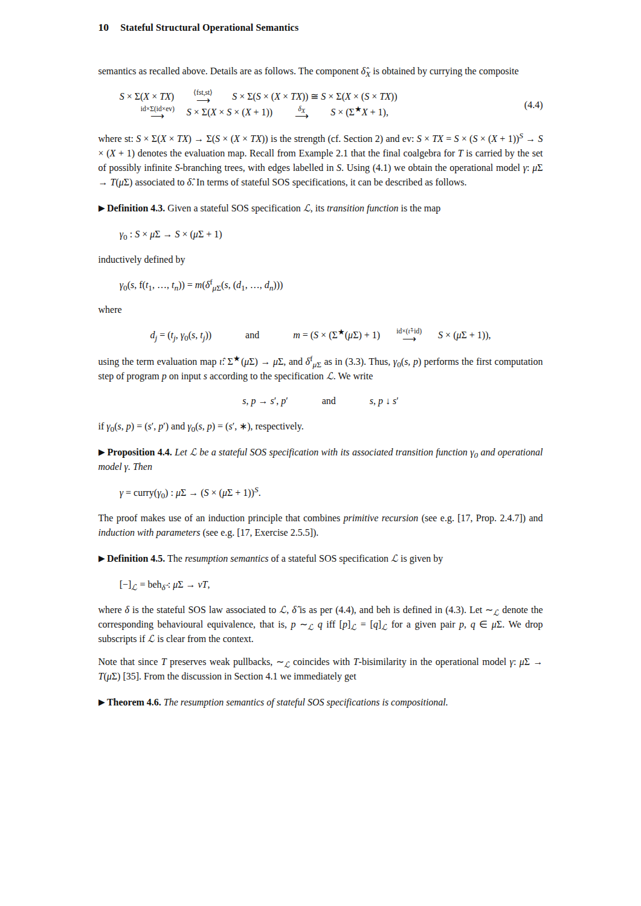10 Stateful Structural Operational Semantics
semantics as recalled above. Details are as follows. The component δ̂X is obtained by currying the composite
(4.4) S × Σ(X × TX) ⟨fst,st⟩⟶ S × Σ(S × (X × TX)) ≅ S × Σ(X × (S × TX)) id×Σ(id×ev)⟶ S × Σ(X × S × (X + 1)) δX⟶ S × (Σ★X + 1),
where st: S × Σ(X × TX) → Σ(S × (X × TX)) is the strength (cf. Section 2) and ev: S × TX = S × (S × (X + 1))S → S × (X + 1) denotes the evaluation map. Recall from Example 2.1 that the final coalgebra for T is carried by the set of possibly infinite S-branching trees, with edges labelled in S. Using (4.1) we obtain the operational model γ: μ Σ → T(μ Σ) associated to δ̂. In terms of stateful SOS specifications, it can be described as follows.
Definition 4.3. Given a stateful SOS specification ℒ, its transition function is the map
γ0 : S × μ Σ → S × (μ Σ + 1)
inductively defined by
γ0(s, f(t1, …, tn)) = m(δfμ Σ(s, (d1, …, dn)))
where
dj = (tj, γ0(s, tj))
and
m = (S × (Σ★(μ Σ) + 1) id×(ι̂+id)⟶ S × (μ Σ + 1)),
using the term evaluation map ι̂: Σ★(μ Σ) → μ Σ, and δfμ Σ as in (3.3). Thus, γ0(s, p) performs the first computation step of program p on input s according to the specification ℒ. We write
s, p → s′, p′
and
s, p ↓ s′
if γ0(s, p) = (s′, p′) and γ0(s, p) = (s′, ∗), respectively.
Proposition 4.4. Let ℒ be a stateful SOS specification with its associated transition function γ0 and operational model γ. Then
γ = curry(γ0) : μ Σ → (S × (μ Σ + 1))S.
The proof makes use of an induction principle that combines primitive recursion (see e.g. [17, Prop. 2.4.7]) and induction with parameters (see e.g. [17, Exercise 2.5.5]).
Definition 4.5. The resumption semantics of a stateful SOS specification ℒ is given by
[−]ℒ = behδ̂ : μ Σ → νT,
where δ is the stateful SOS law associated to ℒ, δ̂ is as per (4.4), and beh is defined in (4.3). Let ∼ℒ denote the corresponding behavioural equivalence, that is, p ∼ℒ q iff [p]ℒ = [q]ℒ for a given pair p, q ∈ μ Σ. We drop subscripts if ℒ is clear from the context.
Note that since T preserves weak pullbacks, ∼ℒ coincides with T-bisimilarity in the operational model γ: μ Σ → T(μ Σ) [35]. From the discussion in Section 4.1 we immediately get
Theorem 4.6. The resumption semantics of stateful SOS specifications is compositional.